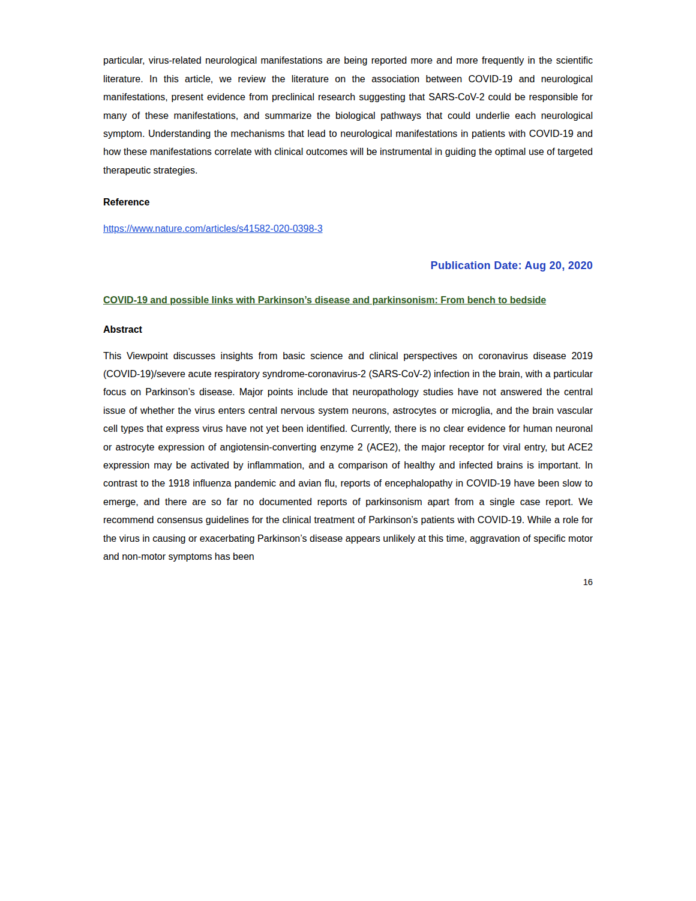particular, virus-related neurological manifestations are being reported more and more frequently in the scientific literature. In this article, we review the literature on the association between COVID-19 and neurological manifestations, present evidence from preclinical research suggesting that SARS-CoV-2 could be responsible for many of these manifestations, and summarize the biological pathways that could underlie each neurological symptom. Understanding the mechanisms that lead to neurological manifestations in patients with COVID-19 and how these manifestations correlate with clinical outcomes will be instrumental in guiding the optimal use of targeted therapeutic strategies.
Reference
https://www.nature.com/articles/s41582-020-0398-3
Publication Date: Aug 20, 2020
COVID-19 and possible links with Parkinson’s disease and parkinsonism: From bench to bedside
Abstract
This Viewpoint discusses insights from basic science and clinical perspectives on coronavirus disease 2019 (COVID-19)/severe acute respiratory syndrome-coronavirus-2 (SARS-CoV-2) infection in the brain, with a particular focus on Parkinson’s disease. Major points include that neuropathology studies have not answered the central issue of whether the virus enters central nervous system neurons, astrocytes or microglia, and the brain vascular cell types that express virus have not yet been identified. Currently, there is no clear evidence for human neuronal or astrocyte expression of angiotensin-converting enzyme 2 (ACE2), the major receptor for viral entry, but ACE2 expression may be activated by inflammation, and a comparison of healthy and infected brains is important. In contrast to the 1918 influenza pandemic and avian flu, reports of encephalopathy in COVID-19 have been slow to emerge, and there are so far no documented reports of parkinsonism apart from a single case report. We recommend consensus guidelines for the clinical treatment of Parkinson’s patients with COVID-19. While a role for the virus in causing or exacerbating Parkinson’s disease appears unlikely at this time, aggravation of specific motor and non-motor symptoms has been
16